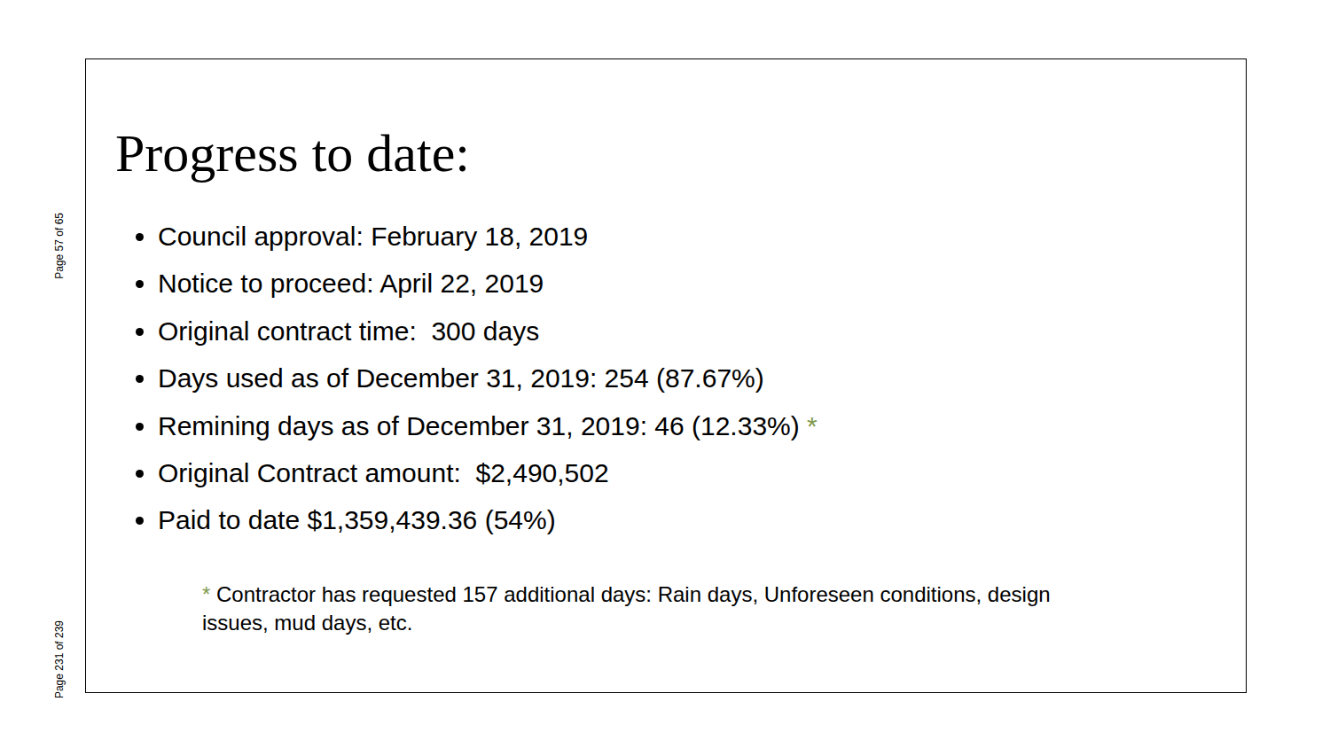Progress to date:
Council approval: February 18, 2019
Notice to proceed: April 22, 2019
Original contract time: 300 days
Days used as of December 31, 2019: 254 (87.67%)
Remining days as of December 31, 2019: 46 (12.33%) *
Original Contract amount: $2,490,502
Paid to date $1,359,439.36 (54%)
* Contractor has requested 157 additional days: Rain days, Unforeseen conditions, design issues, mud days, etc.
Page 57 of 65
Page 231 of 239